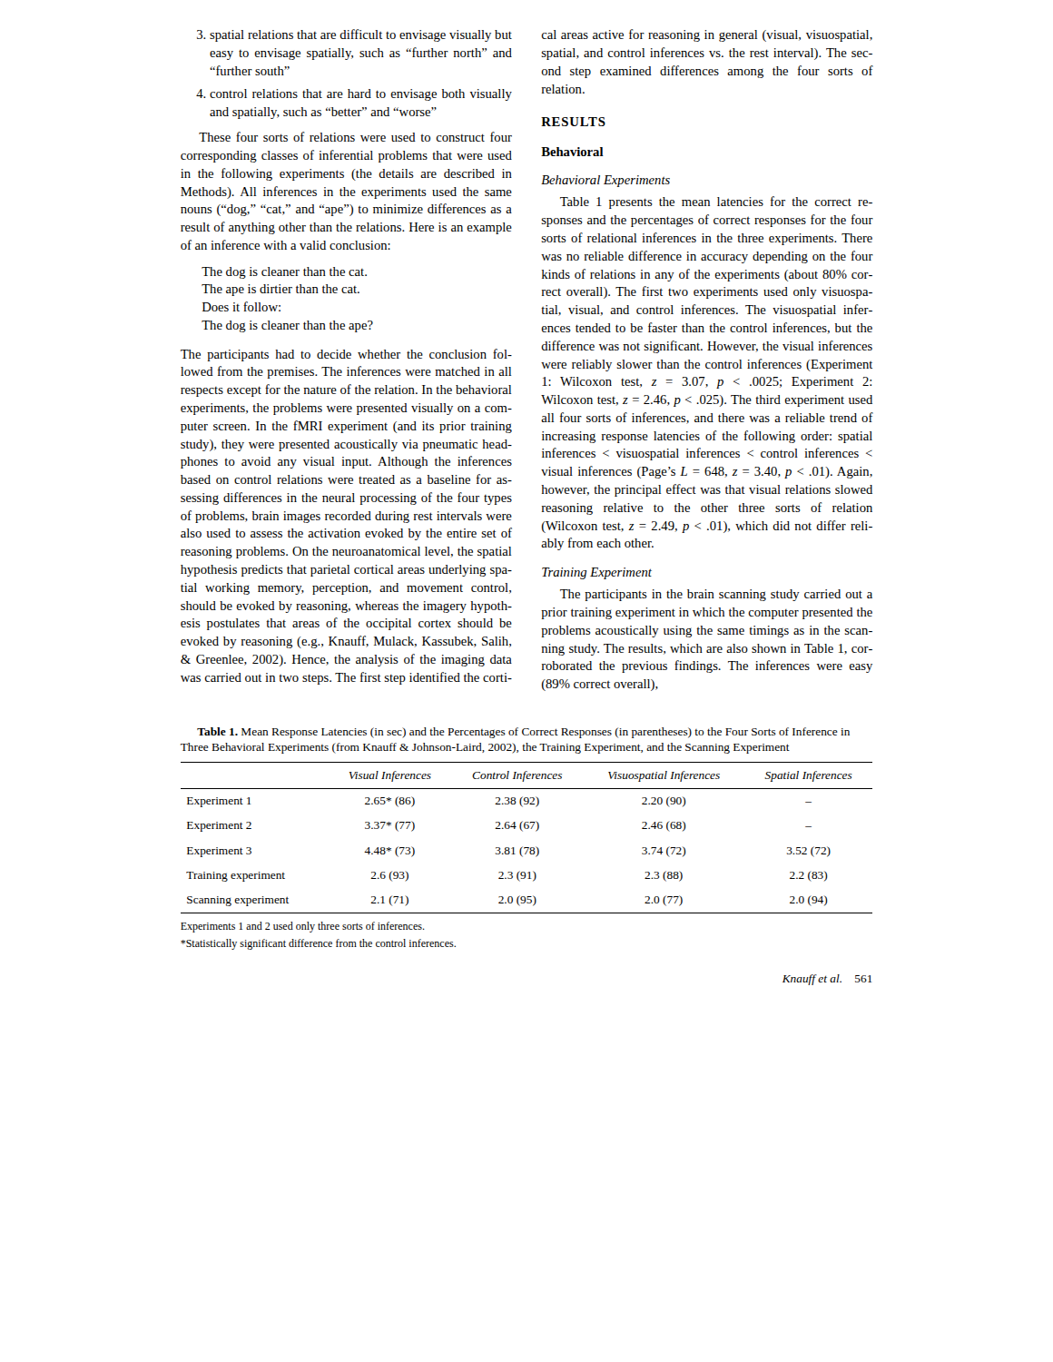spatial relations that are difficult to envisage visually but easy to envisage spatially, such as “further north” and “further south”
control relations that are hard to envisage both visually and spatially, such as “better” and “worse”
These four sorts of relations were used to construct four corresponding classes of inferential problems that were used in the following experiments (the details are described in Methods). All inferences in the experiments used the same nouns (“dog,” “cat,” and “ape”) to minimize differences as a result of anything other than the relations. Here is an example of an inference with a valid conclusion:
The dog is cleaner than the cat.
The ape is dirtier than the cat.
Does it follow:
The dog is cleaner than the ape?
The participants had to decide whether the conclusion followed from the premises. The inferences were matched in all respects except for the nature of the relation. In the behavioral experiments, the problems were presented visually on a computer screen. In the fMRI experiment (and its prior training study), they were presented acoustically via pneumatic headphones to avoid any visual input. Although the inferences based on control relations were treated as a baseline for assessing differences in the neural processing of the four types of problems, brain images recorded during rest intervals were also used to assess the activation evoked by the entire set of reasoning problems. On the neuroanatomical level, the spatial hypothesis predicts that parietal cortical areas underlying spatial working memory, perception, and movement control, should be evoked by reasoning, whereas the imagery hypothesis postulates that areas of the occipital cortex should be evoked by reasoning (e.g., Knauff, Mulack, Kassubek, Salih, & Greenlee, 2002). Hence, the analysis of the imaging data was carried out in two steps. The first step identified the cortical areas active for reasoning in general (visual, visuospatial, spatial, and control inferences vs. the rest interval). The second step examined differences among the four sorts of relation.
Results
Behavioral
Behavioral Experiments
Table 1 presents the mean latencies for the correct responses and the percentages of correct responses for the four sorts of relational inferences in the three experiments. There was no reliable difference in accuracy depending on the four kinds of relations in any of the experiments (about 80% correct overall). The first two experiments used only visuospatial, visual, and control inferences. The visuospatial inferences tended to be faster than the control inferences, but the difference was not significant. However, the visual inferences were reliably slower than the control inferences (Experiment 1: Wilcoxon test, z = 3.07, p < .0025; Experiment 2: Wilcoxon test, z = 2.46, p < .025). The third experiment used all four sorts of inferences, and there was a reliable trend of increasing response latencies of the following order: spatial inferences < visuospatial inferences < control inferences < visual inferences (Page’s L = 648, z = 3.40, p < .01). Again, however, the principal effect was that visual relations slowed reasoning relative to the other three sorts of relation (Wilcoxon test, z = 2.49, p < .01), which did not differ reliably from each other.
Training Experiment
The participants in the brain scanning study carried out a prior training experiment in which the computer presented the problems acoustically using the same timings as in the scanning study. The results, which are also shown in Table 1, corroborated the previous findings. The inferences were easy (89% correct overall),
Table 1. Mean Response Latencies (in sec) and the Percentages of Correct Responses (in parentheses) to the Four Sorts of Inference in Three Behavioral Experiments (from Knauff & Johnson-Laird, 2002), the Training Experiment, and the Scanning Experiment
| | Visual Inferences | Control Inferences | Visuospatial Inferences | Spatial Inferences |
| --- | --- | --- | --- | --- |
| Experiment 1 | 2.65* (86) | 2.38 (92) | 2.20 (90) | – |
| Experiment 2 | 3.37* (77) | 2.64 (67) | 2.46 (68) | – |
| Experiment 3 | 4.48* (73) | 3.81 (78) | 3.74 (72) | 3.52 (72) |
| Training experiment | 2.6 (93) | 2.3 (91) | 2.3 (88) | 2.2 (83) |
| Scanning experiment | 2.1 (71) | 2.0 (95) | 2.0 (77) | 2.0 (94) |
Experiments 1 and 2 used only three sorts of inferences.
*Statistically significant difference from the control inferences.
Knauff et al. 561